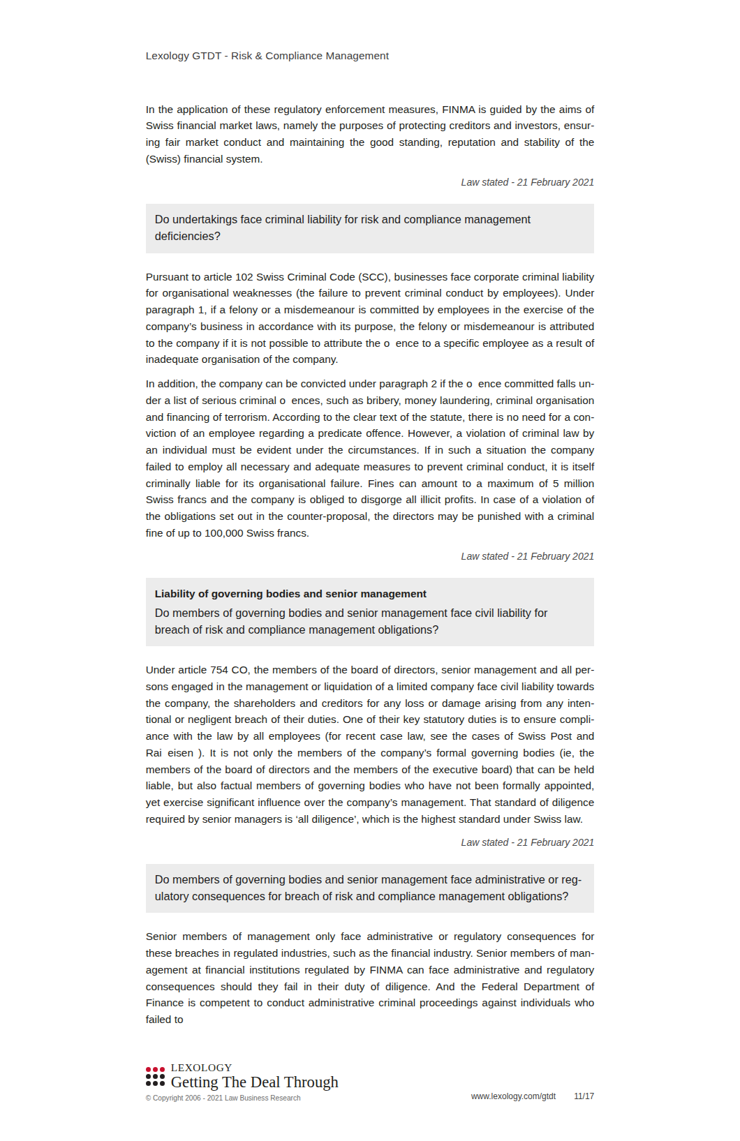Lexology GTDT - Risk & Compliance Management
In the application of these regulatory enforcement measures, FINMA is guided by the aims of Swiss financial market laws, namely the purposes of protecting creditors and investors, ensuring fair market conduct and maintaining the good standing, reputation and stability of the (Swiss) financial system.
Law stated - 21 February 2021
Do undertakings face criminal liability for risk and compliance management deficiencies?
Pursuant to article 102 Swiss Criminal Code (SCC), businesses face corporate criminal liability for organisational weaknesses (the failure to prevent criminal conduct by employees). Under paragraph 1, if a felony or a misdemeanour is committed by employees in the exercise of the company’s business in accordance with its purpose, the felony or misdemeanour is attributed to the company if it is not possible to attribute the o ence to a specific employee as a result of inadequate organisation of the company.
In addition, the company can be convicted under paragraph 2 if the o ence committed falls under a list of serious criminal o ences, such as bribery, money laundering, criminal organisation and financing of terrorism. According to the clear text of the statute, there is no need for a conviction of an employee regarding a predicate offence. However, a violation of criminal law by an individual must be evident under the circumstances. If in such a situation the company failed to employ all necessary and adequate measures to prevent criminal conduct, it is itself criminally liable for its organisational failure. Fines can amount to a maximum of 5 million Swiss francs and the company is obliged to disgorge all illicit profits. In case of a violation of the obligations set out in the counter-proposal, the directors may be punished with a criminal fine of up to 100,000 Swiss francs.
Law stated - 21 February 2021
Liability of governing bodies and senior management
Do members of governing bodies and senior management face civil liability for breach of risk and compliance management obligations?
Under article 754 CO, the members of the board of directors, senior management and all persons engaged in the management or liquidation of a limited company face civil liability towards the company, the shareholders and creditors for any loss or damage arising from any intentional or negligent breach of their duties. One of their key statutory duties is to ensure compliance with the law by all employees (for recent case law, see the cases of Swiss Post and Rai eisen ). It is not only the members of the company’s formal governing bodies (ie, the members of the board of directors and the members of the executive board) that can be held liable, but also factual members of governing bodies who have not been formally appointed, yet exercise significant influence over the company’s management. That standard of diligence required by senior managers is ‘all diligence’, which is the highest standard under Swiss law.
Law stated - 21 February 2021
Do members of governing bodies and senior management face administrative or regulatory consequences for breach of risk and compliance management obligations?
Senior members of management only face administrative or regulatory consequences for these breaches in regulated industries, such as the financial industry. Senior members of management at financial institutions regulated by FINMA can face administrative and regulatory consequences should they fail in their duty of diligence. And the Federal Department of Finance is competent to conduct administrative criminal proceedings against individuals who failed to
LEXOLOGY
Getting The Deal Through
© Copyright 2006 - 2021 Law Business Research
www.lexology.com/gtdt 11/17